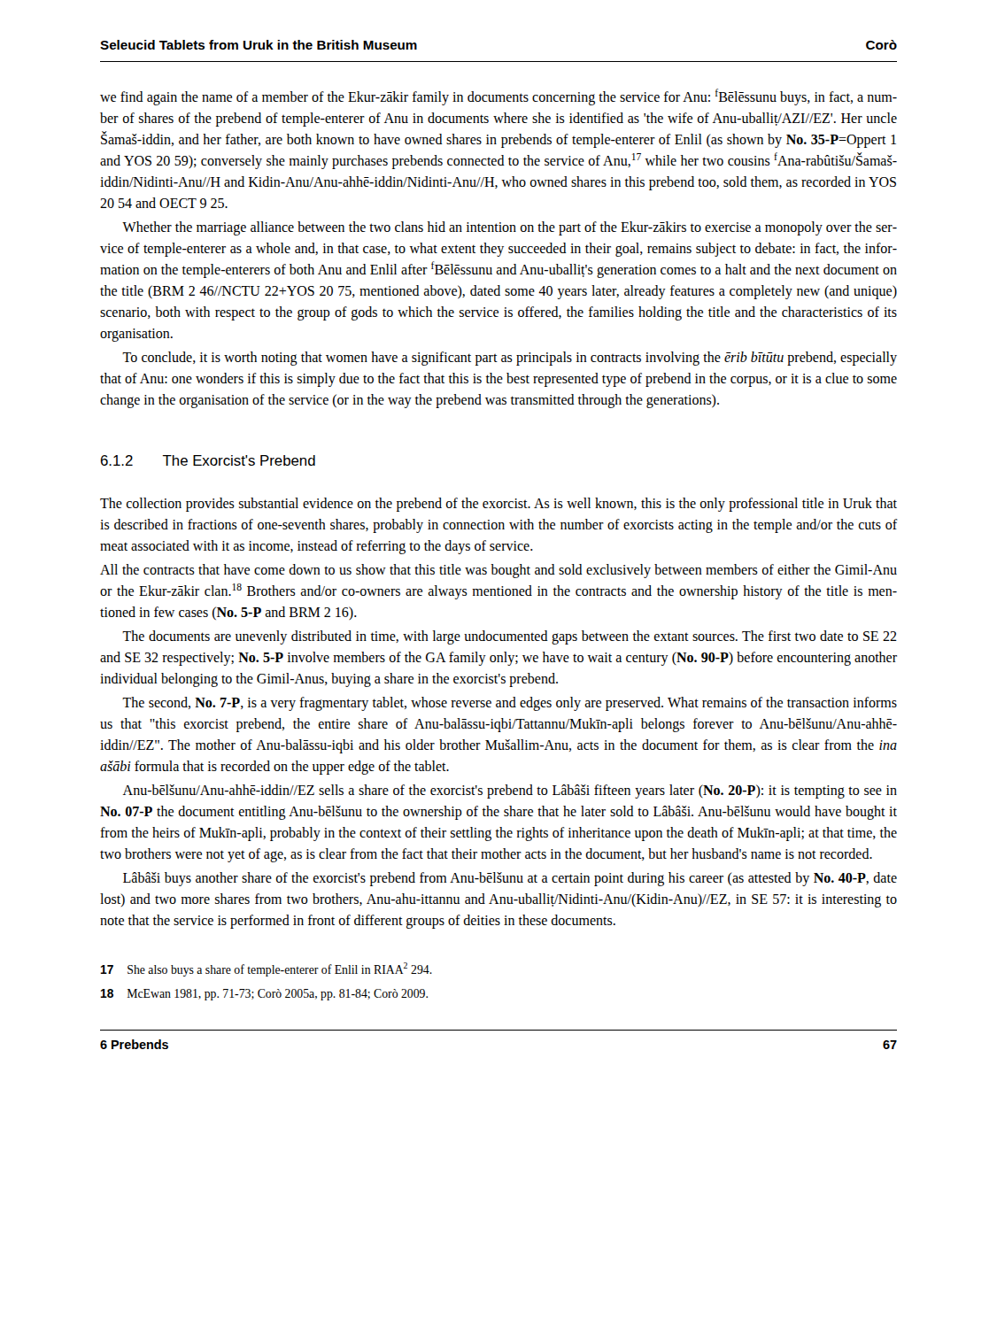Seleucid Tablets from Uruk in the British Museum Corò
we find again the name of a member of the Ekur-zākir family in documents concerning the service for Anu: fBēlēssunu buys, in fact, a number of shares of the prebend of temple-enterer of Anu in documents where she is identified as 'the wife of Anu-uballiṭ/AZI//EZ'. Her uncle Šamaš-iddin, and her father, are both known to have owned shares in prebends of temple-enterer of Enlil (as shown by No. 35-P=Oppert 1 and YOS 20 59); conversely she mainly purchases prebends connected to the service of Anu,17 while her two cousins fAna-rabûtišu/Šamaš-iddin/Nidinti-Anu//H and Kidin-Anu/Anu-ahhē-iddin/Nidinti-Anu//H, who owned shares in this prebend too, sold them, as recorded in YOS 20 54 and OECT 9 25.
Whether the marriage alliance between the two clans hid an intention on the part of the Ekur-zākirs to exercise a monopoly over the service of temple-enterer as a whole and, in that case, to what extent they succeeded in their goal, remains subject to debate: in fact, the information on the temple-enterers of both Anu and Enlil after fBēlēssunu and Anu-uballiṭ's generation comes to a halt and the next document on the title (BRM 2 46//NCTU 22+YOS 20 75, mentioned above), dated some 40 years later, already features a completely new (and unique) scenario, both with respect to the group of gods to which the service is offered, the families holding the title and the characteristics of its organisation.
To conclude, it is worth noting that women have a significant part as principals in contracts involving the ērib bītūtu prebend, especially that of Anu: one wonders if this is simply due to the fact that this is the best represented type of prebend in the corpus, or it is a clue to some change in the organisation of the service (or in the way the prebend was transmitted through the generations).
6.1.2 The Exorcist's Prebend
The collection provides substantial evidence on the prebend of the exorcist. As is well known, this is the only professional title in Uruk that is described in fractions of one-seventh shares, probably in connection with the number of exorcists acting in the temple and/or the cuts of meat associated with it as income, instead of referring to the days of service.
All the contracts that have come down to us show that this title was bought and sold exclusively between members of either the Gimil-Anu or the Ekur-zākir clan.18 Brothers and/or co-owners are always mentioned in the contracts and the ownership history of the title is mentioned in few cases (No. 5-P and BRM 2 16).
The documents are unevenly distributed in time, with large undocumented gaps between the extant sources. The first two date to SE 22 and SE 32 respectively; No. 5-P involve members of the GA family only; we have to wait a century (No. 90-P) before encountering another individual belonging to the Gimil-Anus, buying a share in the exorcist's prebend.
The second, No. 7-P, is a very fragmentary tablet, whose reverse and edges only are preserved. What remains of the transaction informs us that "this exorcist prebend, the entire share of Anu-balāssu-iqbi/Tattannu/Mukīn-apli belongs forever to Anu-bēlšunu/Anu-ahhē-iddin//EZ". The mother of Anu-balāssu-iqbi and his older brother Mušallim-Anu, acts in the document for them, as is clear from the ina ašābi formula that is recorded on the upper edge of the tablet.
Anu-bēlšunu/Anu-ahhē-iddin//EZ sells a share of the exorcist's prebend to Lâbâši fifteen years later (No. 20-P): it is tempting to see in No. 07-P the document entitling Anu-bēlšunu to the ownership of the share that he later sold to Lâbâši. Anu-bēlšunu would have bought it from the heirs of Mukīn-apli, probably in the context of their settling the rights of inheritance upon the death of Mukīn-apli; at that time, the two brothers were not yet of age, as is clear from the fact that their mother acts in the document, but her husband's name is not recorded.
Lâbâši buys another share of the exorcist's prebend from Anu-bēlšunu at a certain point during his career (as attested by No. 40-P, date lost) and two more shares from two brothers, Anu-ahu-ittannu and Anu-uballiṭ/Nidinti-Anu/(Kidin-Anu)//EZ, in SE 57: it is interesting to note that the service is performed in front of different groups of deities in these documents.
17 She also buys a share of temple-enterer of Enlil in RIAA2 294.
18 McEwan 1981, pp. 71-73; Corò 2005a, pp. 81-84; Corò 2009.
6 Prebends 67